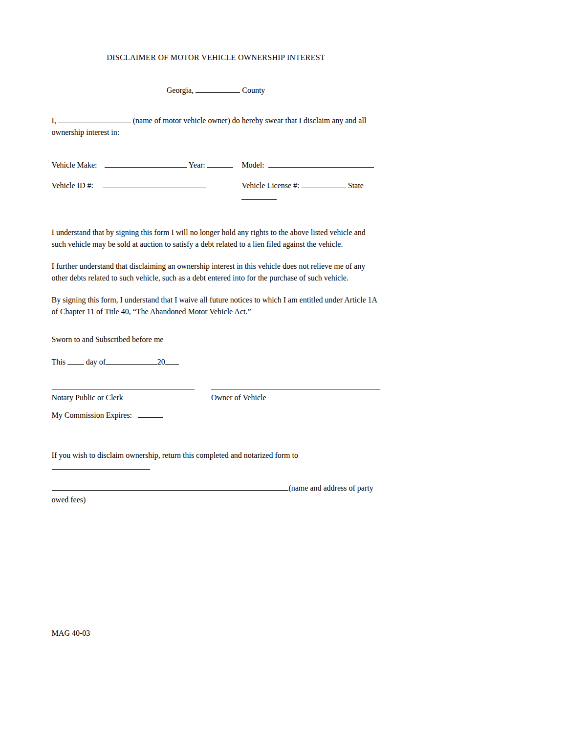DISCLAIMER OF MOTOR VEHICLE OWNERSHIP INTEREST
Georgia, County
I, (name of motor vehicle owner) do hereby swear that I disclaim any and all ownership interest in:
Vehicle Make: Year:
Model:
Vehicle ID #:
Vehicle License #: State
I understand that by signing this form I will no longer hold any rights to the above listed vehicle and such vehicle may be sold at auction to satisfy a debt related to a lien filed against the vehicle.
I further understand that disclaiming an ownership interest in this vehicle does not relieve me of any other debts related to such vehicle, such as a debt entered into for the purchase of such vehicle.
By signing this form, I understand that I waive all future notices to which I am entitled under Article 1A of Chapter 11 of Title 40, “The Abandoned Motor Vehicle Act.”
Sworn to and Subscribed before me
This day of 20
| Notary Public or Clerk | | Owner of Vehicle |
My Commission Expires:
If you wish to disclaim ownership, return this completed and notarized form to
(name and address of party owed fees)
MAG 40-03